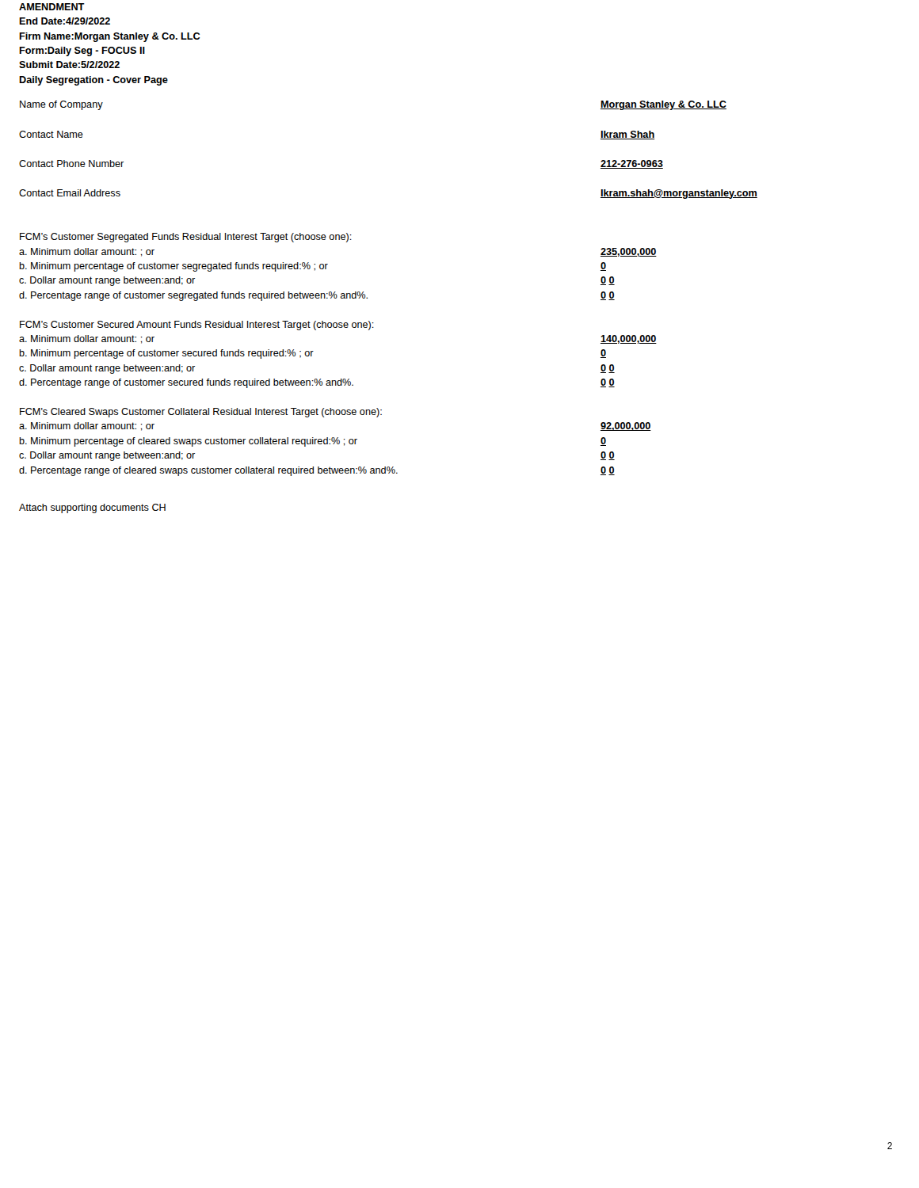AMENDMENT
End Date:4/29/2022
Firm Name:Morgan Stanley & Co. LLC
Form:Daily Seg - FOCUS II
Submit Date:5/2/2022
Daily Segregation - Cover Page
| Name of Company | Morgan Stanley & Co. LLC |
| Contact Name | Ikram Shah |
| Contact Phone Number | 212-276-0963 |
| Contact Email Address | Ikram.shah@morganstanley.com |
| FCM’s Customer Segregated Funds Residual Interest Target (choose one): |
| a. Minimum dollar amount: ; or | 235,000,000 |
| b. Minimum percentage of customer segregated funds required:% ; or | 0 |
| c. Dollar amount range between:and; or | 0 0 |
| d. Percentage range of customer segregated funds required between:% and%. | 0 0 |
| FCM’s Customer Secured Amount Funds Residual Interest Target (choose one): |
| a. Minimum dollar amount: ; or | 140,000,000 |
| b. Minimum percentage of customer secured funds required:% ; or | 0 |
| c. Dollar amount range between:and; or | 0 0 |
| d. Percentage range of customer secured funds required between:% and%. | 0 0 |
| FCM's Cleared Swaps Customer Collateral Residual Interest Target (choose one): |
| a. Minimum dollar amount: ; or | 92,000,000 |
| b. Minimum percentage of cleared swaps customer collateral required:% ; or | 0 |
| c. Dollar amount range between:and; or | 0 0 |
| d. Percentage range of cleared swaps customer collateral required between:% and%. | 0 0 |
Attach supporting documents CH
2